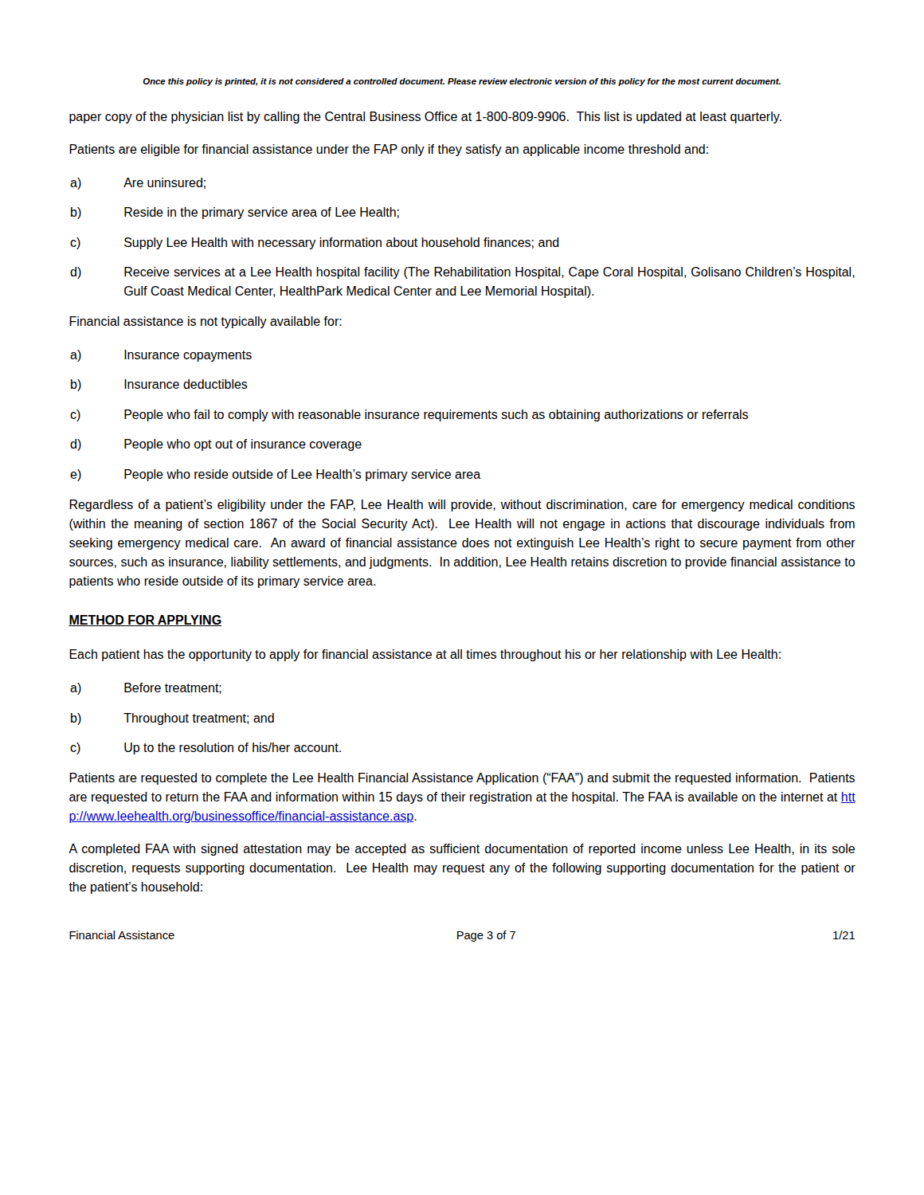Once this policy is printed, it is not considered a controlled document. Please review electronic version of this policy for the most current document.
paper copy of the physician list by calling the Central Business Office at 1-800-809-9906. This list is updated at least quarterly.
Patients are eligible for financial assistance under the FAP only if they satisfy an applicable income threshold and:
a) Are uninsured;
b) Reside in the primary service area of Lee Health;
c) Supply Lee Health with necessary information about household finances; and
d) Receive services at a Lee Health hospital facility (The Rehabilitation Hospital, Cape Coral Hospital, Golisano Children’s Hospital, Gulf Coast Medical Center, HealthPark Medical Center and Lee Memorial Hospital).
Financial assistance is not typically available for:
a) Insurance copayments
b) Insurance deductibles
c) People who fail to comply with reasonable insurance requirements such as obtaining authorizations or referrals
d) People who opt out of insurance coverage
e) People who reside outside of Lee Health’s primary service area
Regardless of a patient’s eligibility under the FAP, Lee Health will provide, without discrimination, care for emergency medical conditions (within the meaning of section 1867 of the Social Security Act). Lee Health will not engage in actions that discourage individuals from seeking emergency medical care. An award of financial assistance does not extinguish Lee Health’s right to secure payment from other sources, such as insurance, liability settlements, and judgments. In addition, Lee Health retains discretion to provide financial assistance to patients who reside outside of its primary service area.
METHOD FOR APPLYING
Each patient has the opportunity to apply for financial assistance at all times throughout his or her relationship with Lee Health:
a) Before treatment;
b) Throughout treatment; and
c) Up to the resolution of his/her account.
Patients are requested to complete the Lee Health Financial Assistance Application (“FAA”) and submit the requested information. Patients are requested to return the FAA and information within 15 days of their registration at the hospital. The FAA is available on the internet at http://www.leehealth.org/businessoffice/financial-assistance.asp.
A completed FAA with signed attestation may be accepted as sufficient documentation of reported income unless Lee Health, in its sole discretion, requests supporting documentation. Lee Health may request any of the following supporting documentation for the patient or the patient’s household:
Financial Assistance
Page 3 of 7
1/21